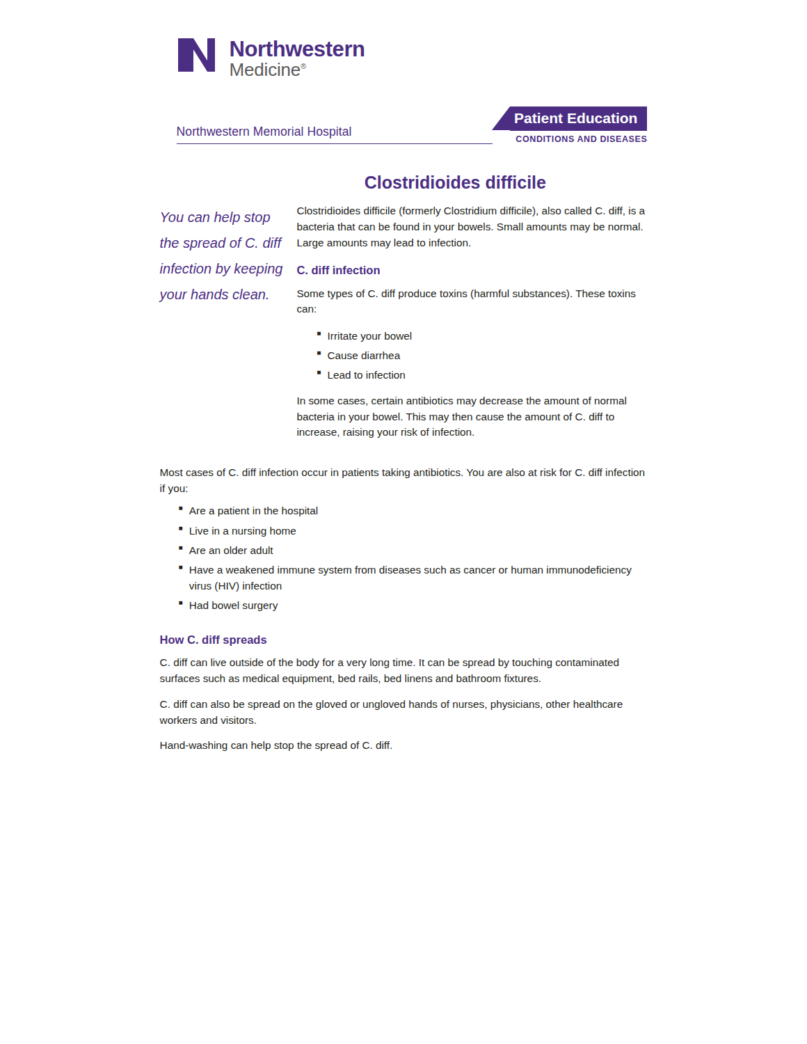Northwestern Medicine®
Northwestern Memorial Hospital
Patient Education
Conditions and Diseases
Clostridioides difficile
You can help stop the spread of C. diff infection by keeping your hands clean.
Clostridioides difficile (formerly Clostridium difficile), also called C. diff, is a bacteria that can be found in your bowels. Small amounts may be normal. Large amounts may lead to infection.
C. diff infection
Some types of C. diff produce toxins (harmful substances). These toxins can:
Irritate your bowel
Cause diarrhea
Lead to infection
In some cases, certain antibiotics may decrease the amount of normal bacteria in your bowel. This may then cause the amount of C. diff to increase, raising your risk of infection.
Most cases of C. diff infection occur in patients taking antibiotics. You are also at risk for C. diff infection if you:
Are a patient in the hospital
Live in a nursing home
Are an older adult
Have a weakened immune system from diseases such as cancer or human immunodeficiency virus (HIV) infection
Had bowel surgery
How C. diff spreads
C. diff can live outside of the body for a very long time. It can be spread by touching contaminated surfaces such as medical equipment, bed rails, bed linens and bathroom fixtures.
C. diff can also be spread on the gloved or ungloved hands of nurses, physicians, other healthcare workers and visitors.
Hand-washing can help stop the spread of C. diff.